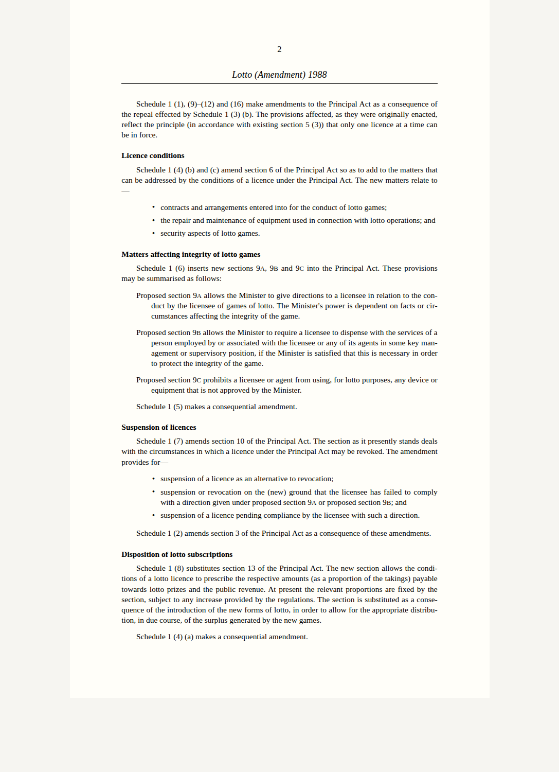2
Lotto (Amendment) 1988
Schedule 1 (1), (9)–(12) and (16) make amendments to the Principal Act as a consequence of the repeal effected by Schedule 1 (3) (b). The provisions affected, as they were originally enacted, reflect the principle (in accordance with existing section 5 (3)) that only one licence at a time can be in force.
Licence conditions
Schedule 1 (4) (b) and (c) amend section 6 of the Principal Act so as to add to the matters that can be addressed by the conditions of a licence under the Principal Act. The new matters relate to—
contracts and arrangements entered into for the conduct of lotto games;
the repair and maintenance of equipment used in connection with lotto operations; and
security aspects of lotto games.
Matters affecting integrity of lotto games
Schedule 1 (6) inserts new sections 9A, 9B and 9C into the Principal Act. These provisions may be summarised as follows:
Proposed section 9A allows the Minister to give directions to a licensee in relation to the conduct by the licensee of games of lotto. The Minister's power is dependent on facts or circumstances affecting the integrity of the game.
Proposed section 9B allows the Minister to require a licensee to dispense with the services of a person employed by or associated with the licensee or any of its agents in some key management or supervisory position, if the Minister is satisfied that this is necessary in order to protect the integrity of the game.
Proposed section 9C prohibits a licensee or agent from using, for lotto purposes, any device or equipment that is not approved by the Minister.
Schedule 1 (5) makes a consequential amendment.
Suspension of licences
Schedule 1 (7) amends section 10 of the Principal Act. The section as it presently stands deals with the circumstances in which a licence under the Principal Act may be revoked. The amendment provides for—
suspension of a licence as an alternative to revocation;
suspension or revocation on the (new) ground that the licensee has failed to comply with a direction given under proposed section 9A or proposed section 9B; and
suspension of a licence pending compliance by the licensee with such a direction.
Schedule 1 (2) amends section 3 of the Principal Act as a consequence of these amendments.
Disposition of lotto subscriptions
Schedule 1 (8) substitutes section 13 of the Principal Act. The new section allows the conditions of a lotto licence to prescribe the respective amounts (as a proportion of the takings) payable towards lotto prizes and the public revenue. At present the relevant proportions are fixed by the section, subject to any increase provided by the regulations. The section is substituted as a consequence of the introduction of the new forms of lotto, in order to allow for the appropriate distribution, in due course, of the surplus generated by the new games.
Schedule 1 (4) (a) makes a consequential amendment.